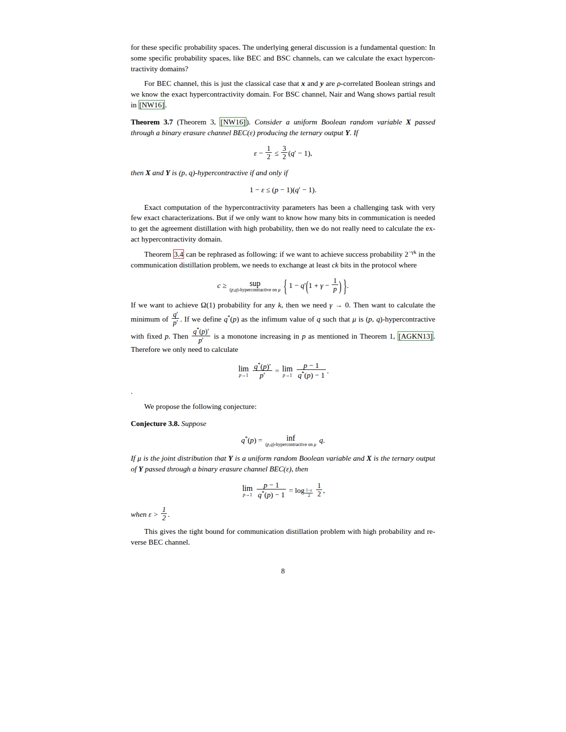for these specific probability spaces. The underlying general discussion is a fundamental question: In some specific probability spaces, like BEC and BSC channels, can we calculate the exact hypercontractivity domains?
For BEC channel, this is just the classical case that x and y are ρ-correlated Boolean strings and we know the exact hypercontractivity domain. For BSC channel, Nair and Wang shows partial result in [NW16].
Theorem 3.7 (Theorem 3, [NW16]). Consider a uniform Boolean random variable X passed through a binary erasure channel BEC(ε) producing the ternary output Y. If
ε − 12 ≤ 32(q′ − 1),
then X and Y is (p, q)-hypercontractive if and only if
1 − ε ≤ (p − 1)(q′ − 1).
Exact computation of the hypercontractivity parameters has been a challenging task with very few exact characterizations. But if we only want to know how many bits in communication is needed to get the agreement distillation with high probability, then we do not really need to calculate the exact hypercontractivity domain.
Theorem 3.4 can be rephrased as following: if we want to achieve success probability 2−γk in the communication distillation problem, we needs to exchange at least ck bits in the protocol where
c ≥ sup(p,q)-hypercontractive on μ { 1 − q′(1 + γ − 1 p) }.
If we want to achieve Ω(1) probability for any k, then we need γ → 0. Then want to calculate the minimum of q′p′. If we define q*(p) as the infimum value of q such that μ is (p, q)-hypercontractive with fixed p. Then q*(p)′p′ is a monotone increasing in p as mentioned in Theorem 1, [AGKN13]. Therefore we only need to calculate
lim p→1 q*(p)′p′ = lim p→1 p − 1 q*(p) − 1.
.
We propose the following conjecture:
Conjecture 3.8. Suppose
q*(p) = inf(p,q)-hypercontractive on μ q.
If μ is the joint distribution that Y is a uniform random Boolean variable and X is the ternary output of Y passed through a binary erasure channel BEC(ε), then
lim p→1 p − 1 q*(p) − 1 = log1−ε 2 12,
when ε > 12.
This gives the tight bound for communication distillation problem with high probability and reverse BEC channel.
8